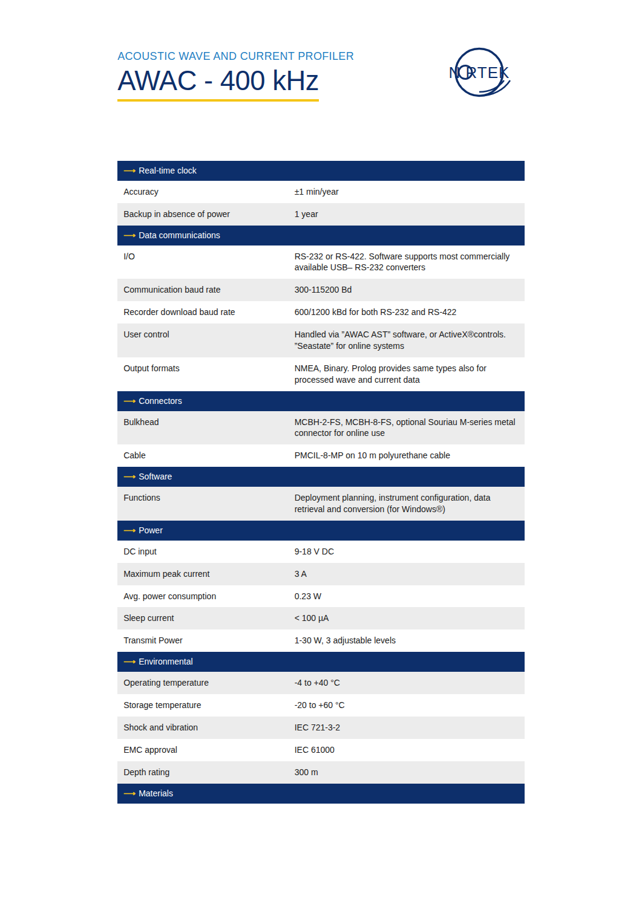N RTEK
Acoustic wave and current profiler
AWAC - 400 kHz
| ⟶ Real-time clock |
| --- |
| Accuracy | ±1 min/year |
| Backup in absence of power | 1 year |
| ⟶ Data communications |
| I/O | RS-232 or RS-422. Software supports most commercially available USB– RS-232 converters |
| Communication baud rate | 300-115200 Bd |
| Recorder download baud rate | 600/1200 kBd for both RS-232 and RS-422 |
| User control | Handled via ”AWAC AST” software, or ActiveX®controls. ”Seastate” for online systems |
| Output formats | NMEA, Binary. Prolog provides same types also for processed wave and current data |
| ⟶ Connectors |
| Bulkhead | MCBH-2-FS, MCBH-8-FS, optional Souriau M-series metal connector for online use |
| Cable | PMCIL-8-MP on 10 m polyurethane cable |
| ⟶ Software |
| Functions | Deployment planning, instrument configuration, data retrieval and conversion (for Windows®) |
| ⟶ Power |
| DC input | 9-18 V DC |
| Maximum peak current | 3 A |
| Avg. power consumption | 0.23 W |
| Sleep current | < 100 µA |
| Transmit Power | 1-30 W, 3 adjustable levels |
| ⟶ Environmental |
| Operating temperature | -4 to +40 °C |
| Storage temperature | -20 to +60 °C |
| Shock and vibration | IEC 721-3-2 |
| EMC approval | IEC 61000 |
| Depth rating | 300 m |
| ⟶ Materials |